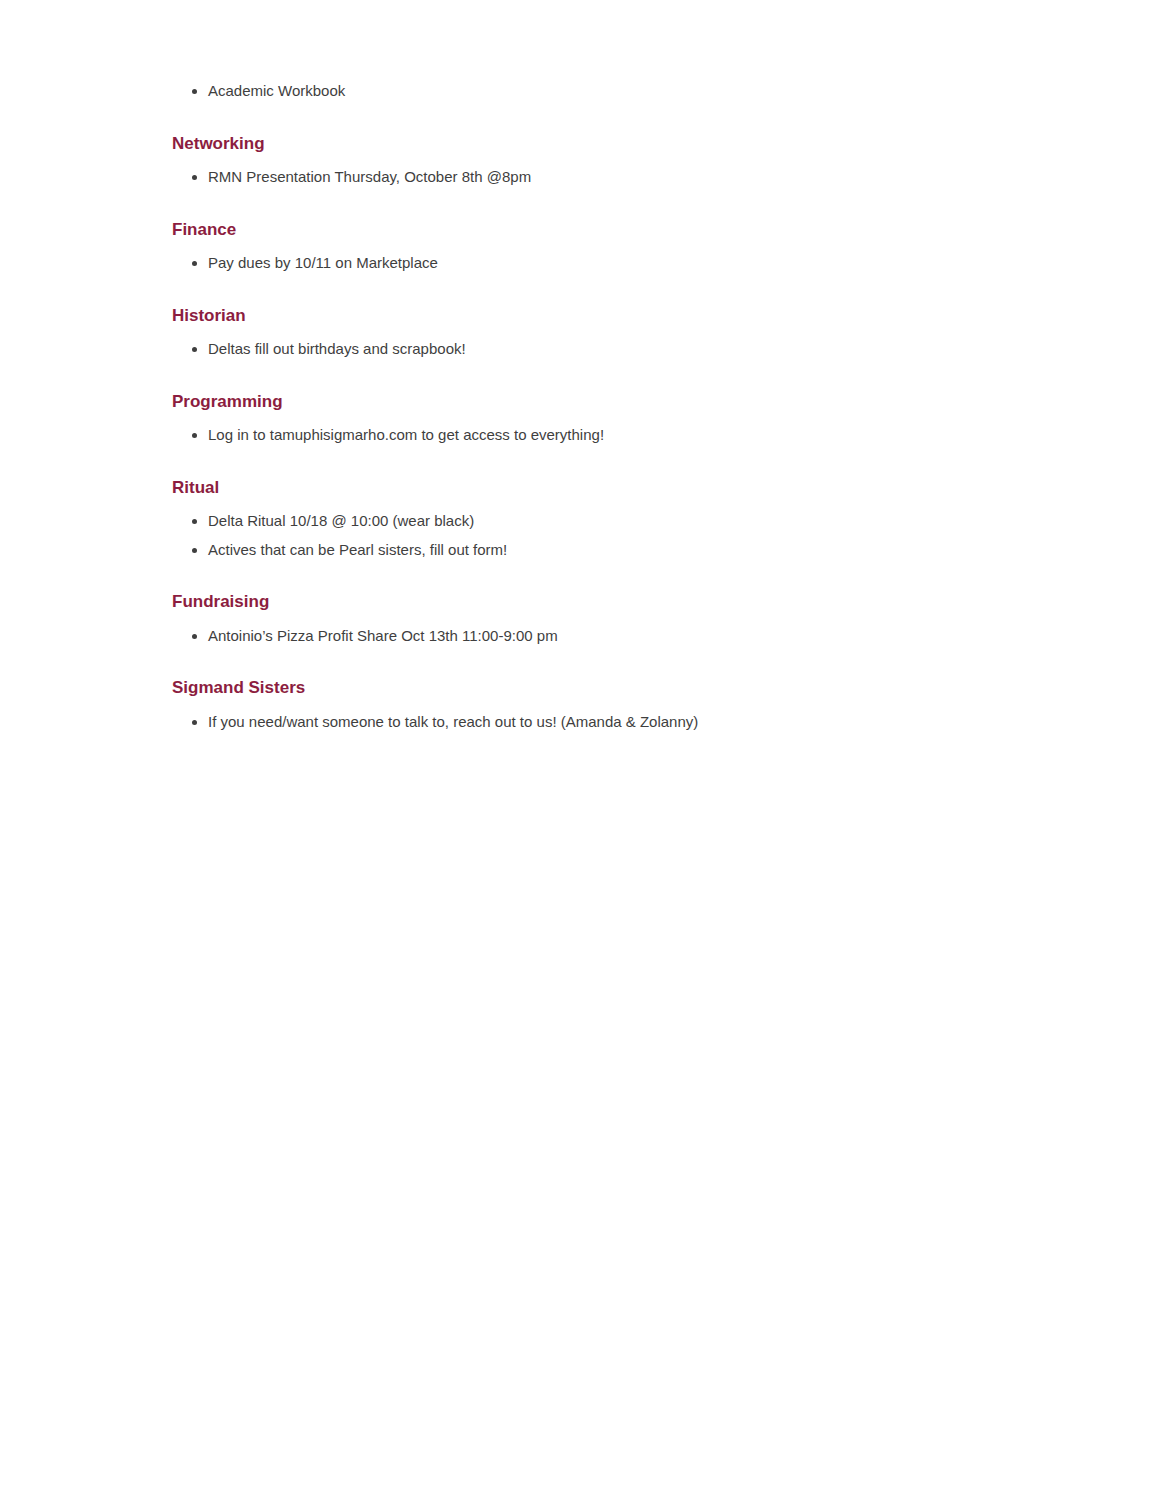Academic Workbook
Networking
RMN Presentation Thursday, October 8th @8pm
Finance
Pay dues by 10/11 on Marketplace
Historian
Deltas fill out birthdays and scrapbook!
Programming
Log in to tamuphisigmarho.com to get access to everything!
Ritual
Delta Ritual 10/18 @ 10:00 (wear black)
Actives that can be Pearl sisters, fill out form!
Fundraising
Antoinio’s Pizza Profit Share Oct 13th 11:00-9:00 pm
Sigmand Sisters
If you need/want someone to talk to, reach out to us! (Amanda & Zolanny)